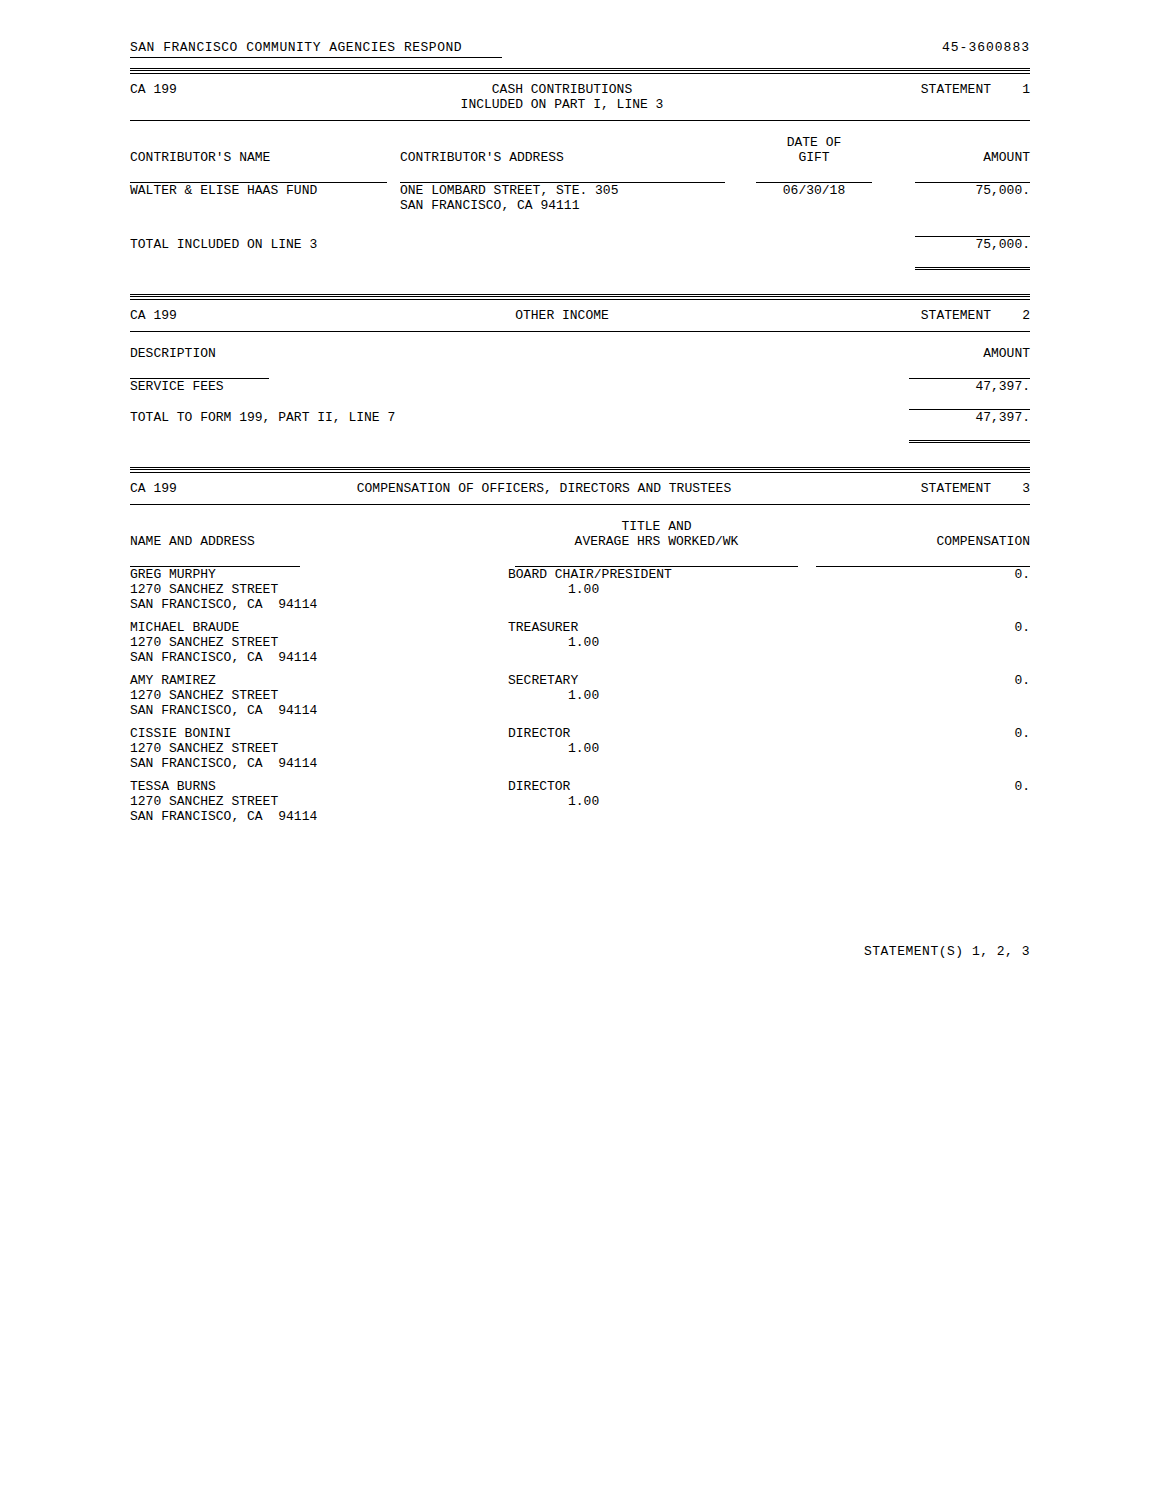SAN FRANCISCO COMMUNITY AGENCIES RESPOND
45-3600883
| CA 199 | CASH CONTRIBUTIONS INCLUDED ON PART I, LINE 3 | STATEMENT 1 |
| | | DATE OF | |
| CONTRIBUTOR'S NAME | CONTRIBUTOR'S ADDRESS | GIFT | AMOUNT |
| WALTER & ELISE HAAS FUND | ONE LOMBARD STREET, STE. 305 SAN FRANCISCO, CA 94111 | 06/30/18 | 75,000. |
| TOTAL INCLUDED ON LINE 3 | 75,000. |
| CA 199 | OTHER INCOME | STATEMENT 2 |
| DESCRIPTION | AMOUNT |
| SERVICE FEES | 47,397. |
| TOTAL TO FORM 199, PART II, LINE 7 | 47,397. |
| CA 199 | COMPENSATION OF OFFICERS, DIRECTORS AND TRUSTEES | STATEMENT 3 |
| | TITLE AND | |
| NAME AND ADDRESS | AVERAGE HRS WORKED/WK | COMPENSATION |
| GREG MURPHY 1270 SANCHEZ STREET SAN FRANCISCO, CA 94114 | BOARD CHAIR/PRESIDENT 1.00 | 0. |
| MICHAEL BRAUDE 1270 SANCHEZ STREET SAN FRANCISCO, CA 94114 | TREASURER 1.00 | 0. |
| AMY RAMIREZ 1270 SANCHEZ STREET SAN FRANCISCO, CA 94114 | SECRETARY 1.00 | 0. |
| CISSIE BONINI 1270 SANCHEZ STREET SAN FRANCISCO, CA 94114 | DIRECTOR 1.00 | 0. |
| TESSA BURNS 1270 SANCHEZ STREET SAN FRANCISCO, CA 94114 | DIRECTOR 1.00 | 0. |
STATEMENT(S) 1, 2, 3